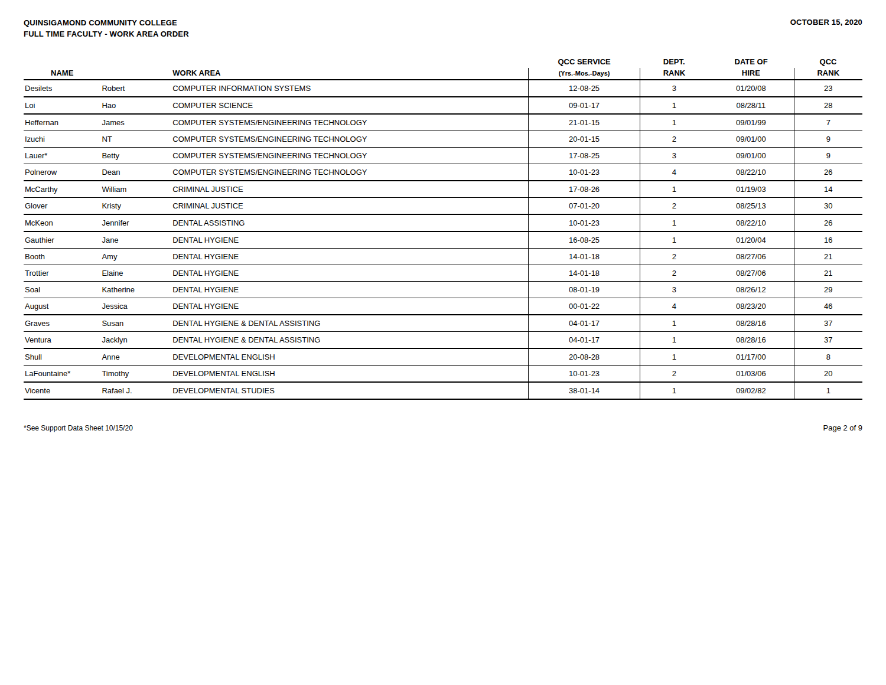QUINSIGAMOND COMMUNITY COLLEGE
FULL TIME FACULTY - WORK AREA ORDER
OCTOBER 15, 2020
| | | | QCC SERVICE | DEPT. | DATE OF | QCC |
| --- | --- | --- | --- | --- | --- | --- |
| NAME | | WORK AREA | (Yrs.-Mos.-Days) | RANK | HIRE | RANK |
| Desilets | Robert | COMPUTER INFORMATION SYSTEMS | 12-08-25 | 3 | 01/20/08 | 23 |
| Loi | Hao | COMPUTER SCIENCE | 09-01-17 | 1 | 08/28/11 | 28 |
| Heffernan | James | COMPUTER SYSTEMS/ENGINEERING TECHNOLOGY | 21-01-15 | 1 | 09/01/99 | 7 |
| Izuchi | NT | COMPUTER SYSTEMS/ENGINEERING TECHNOLOGY | 20-01-15 | 2 | 09/01/00 | 9 |
| Lauer* | Betty | COMPUTER SYSTEMS/ENGINEERING TECHNOLOGY | 17-08-25 | 3 | 09/01/00 | 9 |
| Polnerow | Dean | COMPUTER SYSTEMS/ENGINEERING TECHNOLOGY | 10-01-23 | 4 | 08/22/10 | 26 |
| McCarthy | William | CRIMINAL JUSTICE | 17-08-26 | 1 | 01/19/03 | 14 |
| Glover | Kristy | CRIMINAL JUSTICE | 07-01-20 | 2 | 08/25/13 | 30 |
| McKeon | Jennifer | DENTAL ASSISTING | 10-01-23 | 1 | 08/22/10 | 26 |
| Gauthier | Jane | DENTAL HYGIENE | 16-08-25 | 1 | 01/20/04 | 16 |
| Booth | Amy | DENTAL HYGIENE | 14-01-18 | 2 | 08/27/06 | 21 |
| Trottier | Elaine | DENTAL HYGIENE | 14-01-18 | 2 | 08/27/06 | 21 |
| Soal | Katherine | DENTAL HYGIENE | 08-01-19 | 3 | 08/26/12 | 29 |
| August | Jessica | DENTAL HYGIENE | 00-01-22 | 4 | 08/23/20 | 46 |
| Graves | Susan | DENTAL HYGIENE & DENTAL ASSISTING | 04-01-17 | 1 | 08/28/16 | 37 |
| Ventura | Jacklyn | DENTAL HYGIENE & DENTAL ASSISTING | 04-01-17 | 1 | 08/28/16 | 37 |
| Shull | Anne | DEVELOPMENTAL ENGLISH | 20-08-28 | 1 | 01/17/00 | 8 |
| LaFountaine* | Timothy | DEVELOPMENTAL ENGLISH | 10-01-23 | 2 | 01/03/06 | 20 |
| Vicente | Rafael J. | DEVELOPMENTAL STUDIES | 38-01-14 | 1 | 09/02/82 | 1 |
*See Support Data Sheet 10/15/20
Page 2 of 9